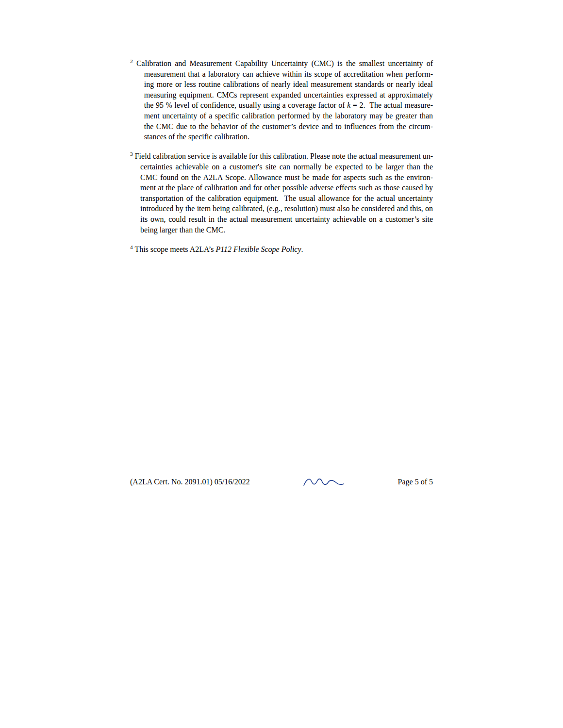2 Calibration and Measurement Capability Uncertainty (CMC) is the smallest uncertainty of measurement that a laboratory can achieve within its scope of accreditation when performing more or less routine calibrations of nearly ideal measurement standards or nearly ideal measuring equipment. CMCs represent expanded uncertainties expressed at approximately the 95 % level of confidence, usually using a coverage factor of k = 2. The actual measurement uncertainty of a specific calibration performed by the laboratory may be greater than the CMC due to the behavior of the customer’s device and to influences from the circumstances of the specific calibration.
3 Field calibration service is available for this calibration. Please note the actual measurement uncertainties achievable on a customer's site can normally be expected to be larger than the CMC found on the A2LA Scope. Allowance must be made for aspects such as the environment at the place of calibration and for other possible adverse effects such as those caused by transportation of the calibration equipment. The usual allowance for the actual uncertainty introduced by the item being calibrated, (e.g., resolution) must also be considered and this, on its own, could result in the actual measurement uncertainty achievable on a customer’s site being larger than the CMC.
4 This scope meets A2LA’s P112 Flexible Scope Policy.
(A2LA Cert. No. 2091.01) 05/16/2022
Page 5 of 5